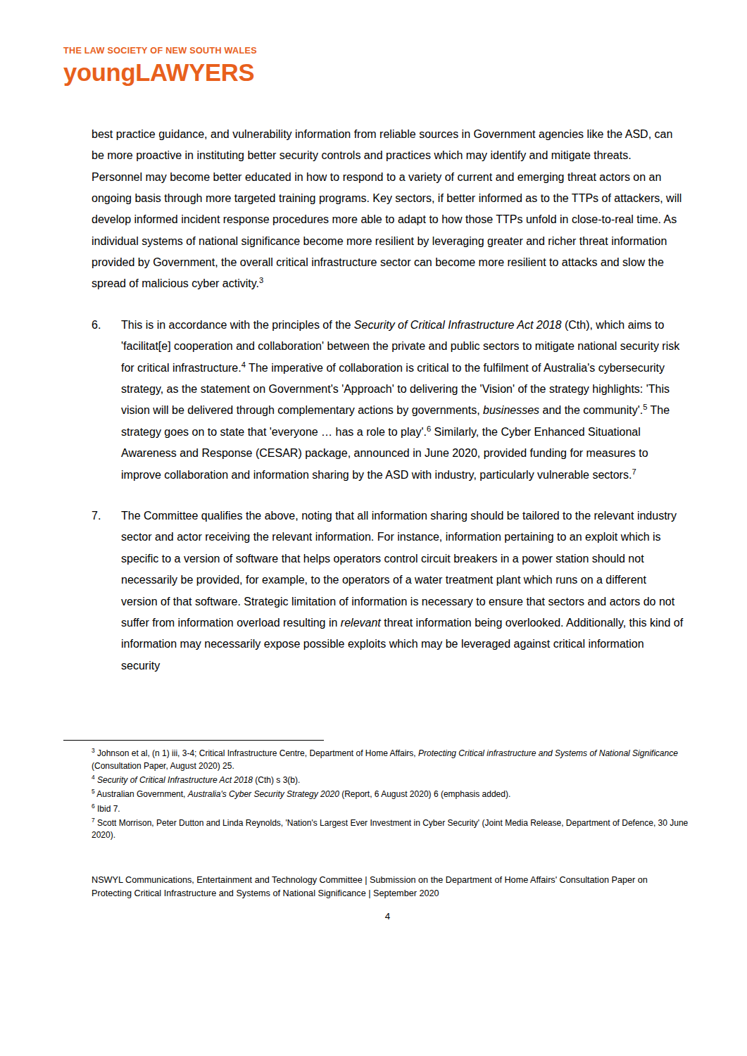THE LAW SOCIETY OF NEW SOUTH WALES
young LAWYERS
best practice guidance, and vulnerability information from reliable sources in Government agencies like the ASD, can be more proactive in instituting better security controls and practices which may identify and mitigate threats. Personnel may become better educated in how to respond to a variety of current and emerging threat actors on an ongoing basis through more targeted training programs. Key sectors, if better informed as to the TTPs of attackers, will develop informed incident response procedures more able to adapt to how those TTPs unfold in close-to-real time. As individual systems of national significance become more resilient by leveraging greater and richer threat information provided by Government, the overall critical infrastructure sector can become more resilient to attacks and slow the spread of malicious cyber activity.3
This is in accordance with the principles of the Security of Critical Infrastructure Act 2018 (Cth), which aims to 'facilitat[e] cooperation and collaboration' between the private and public sectors to mitigate national security risk for critical infrastructure.4 The imperative of collaboration is critical to the fulfilment of Australia's cybersecurity strategy, as the statement on Government's 'Approach' to delivering the 'Vision' of the strategy highlights: 'This vision will be delivered through complementary actions by governments, businesses and the community'.5 The strategy goes on to state that 'everyone … has a role to play'.6 Similarly, the Cyber Enhanced Situational Awareness and Response (CESAR) package, announced in June 2020, provided funding for measures to improve collaboration and information sharing by the ASD with industry, particularly vulnerable sectors.7
The Committee qualifies the above, noting that all information sharing should be tailored to the relevant industry sector and actor receiving the relevant information. For instance, information pertaining to an exploit which is specific to a version of software that helps operators control circuit breakers in a power station should not necessarily be provided, for example, to the operators of a water treatment plant which runs on a different version of that software. Strategic limitation of information is necessary to ensure that sectors and actors do not suffer from information overload resulting in relevant threat information being overlooked. Additionally, this kind of information may necessarily expose possible exploits which may be leveraged against critical information security
3 Johnson et al, (n 1) iii, 3-4; Critical Infrastructure Centre, Department of Home Affairs, Protecting Critical infrastructure and Systems of National Significance (Consultation Paper, August 2020) 25.
4 Security of Critical Infrastructure Act 2018 (Cth) s 3(b).
5 Australian Government, Australia's Cyber Security Strategy 2020 (Report, 6 August 2020) 6 (emphasis added).
6 Ibid 7.
7 Scott Morrison, Peter Dutton and Linda Reynolds, 'Nation's Largest Ever Investment in Cyber Security' (Joint Media Release, Department of Defence, 30 June 2020).
NSWYL Communications, Entertainment and Technology Committee | Submission on the Department of Home Affairs' Consultation Paper on Protecting Critical Infrastructure and Systems of National Significance | September 2020
4